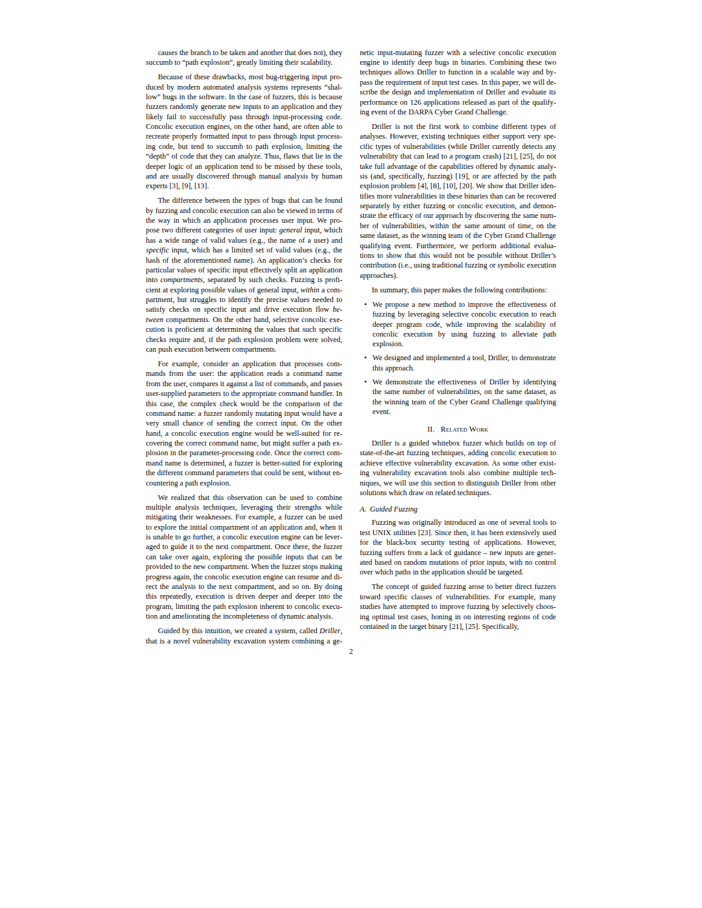causes the branch to be taken and another that does not), they succumb to “path explosion”, greatly limiting their scalability.
Because of these drawbacks, most bug-triggering input produced by modern automated analysis systems represents “shallow” bugs in the software. In the case of fuzzers, this is because fuzzers randomly generate new inputs to an application and they likely fail to successfully pass through input-processing code. Concolic execution engines, on the other hand, are often able to recreate properly formatted input to pass through input processing code, but tend to succumb to path explosion, limiting the “depth” of code that they can analyze. Thus, flaws that lie in the deeper logic of an application tend to be missed by these tools, and are usually discovered through manual analysis by human experts [3], [9], [13].
The difference between the types of bugs that can be found by fuzzing and concolic execution can also be viewed in terms of the way in which an application processes user input. We propose two different categories of user input: general input, which has a wide range of valid values (e.g., the name of a user) and specific input, which has a limited set of valid values (e.g., the hash of the aforementioned name). An application’s checks for particular values of specific input effectively split an application into compartments, separated by such checks. Fuzzing is proficient at exploring possible values of general input, within a compartment, but struggles to identify the precise values needed to satisfy checks on specific input and drive execution flow between compartments. On the other hand, selective concolic execution is proficient at determining the values that such specific checks require and, if the path explosion problem were solved, can push execution between compartments.
For example, consider an application that processes commands from the user: the application reads a command name from the user, compares it against a list of commands, and passes user-supplied parameters to the appropriate command handler. In this case, the complex check would be the comparison of the command name: a fuzzer randomly mutating input would have a very small chance of sending the correct input. On the other hand, a concolic execution engine would be well-suited for recovering the correct command name, but might suffer a path explosion in the parameter-processing code. Once the correct command name is determined, a fuzzer is better-suited for exploring the different command parameters that could be sent, without encountering a path explosion.
We realized that this observation can be used to combine multiple analysis techniques, leveraging their strengths while mitigating their weaknesses. For example, a fuzzer can be used to explore the initial compartment of an application and, when it is unable to go further, a concolic execution engine can be leveraged to guide it to the next compartment. Once there, the fuzzer can take over again, exploring the possible inputs that can be provided to the new compartment. When the fuzzer stops making progress again, the concolic execution engine can resume and direct the analysis to the next compartment, and so on. By doing this repeatedly, execution is driven deeper and deeper into the program, limiting the path explosion inherent to concolic execution and ameliorating the incompleteness of dynamic analysis.
Guided by this intuition, we created a system, called Driller, that is a novel vulnerability excavation system combining a genetic input-mutating fuzzer with a selective concolic execution engine to identify deep bugs in binaries. Combining these two techniques allows Driller to function in a scalable way and bypass the requirement of input test cases. In this paper, we will describe the design and implementation of Driller and evaluate its performance on 126 applications released as part of the qualifying event of the DARPA Cyber Grand Challenge.
Driller is not the first work to combine different types of analyses. However, existing techniques either support very specific types of vulnerabilities (while Driller currently detects any vulnerability that can lead to a program crash) [21], [25], do not take full advantage of the capabilities offered by dynamic analysis (and, specifically, fuzzing) [19], or are affected by the path explosion problem [4], [8], [10], [20]. We show that Driller identifies more vulnerabilities in these binaries than can be recovered separately by either fuzzing or concolic execution, and demonstrate the efficacy of our approach by discovering the same number of vulnerabilities, within the same amount of time, on the same dataset, as the winning team of the Cyber Grand Challenge qualifying event. Furthermore, we perform additional evaluations to show that this would not be possible without Driller’s contribution (i.e., using traditional fuzzing or symbolic execution approaches).
In summary, this paper makes the following contributions:
We propose a new method to improve the effectiveness of fuzzing by leveraging selective concolic execution to reach deeper program code, while improving the scalability of concolic execution by using fuzzing to alleviate path explosion.
We designed and implemented a tool, Driller, to demonstrate this approach.
We demonstrate the effectiveness of Driller by identifying the same number of vulnerabilities, on the same dataset, as the winning team of the Cyber Grand Challenge qualifying event.
II. Related Work
Driller is a guided whitebox fuzzer which builds on top of state-of-the-art fuzzing techniques, adding concolic execution to achieve effective vulnerability excavation. As some other existing vulnerability excavation tools also combine multiple techniques, we will use this section to distinguish Driller from other solutions which draw on related techniques.
A. Guided Fuzzing
Fuzzing was originally introduced as one of several tools to test UNIX utilities [23]. Since then, it has been extensively used for the black-box security testing of applications. However, fuzzing suffers from a lack of guidance – new inputs are generated based on random mutations of prior inputs, with no control over which paths in the application should be targeted.
The concept of guided fuzzing arose to better direct fuzzers toward specific classes of vulnerabilities. For example, many studies have attempted to improve fuzzing by selectively choosing optimal test cases, honing in on interesting regions of code contained in the target binary [21], [25]. Specifically,
2